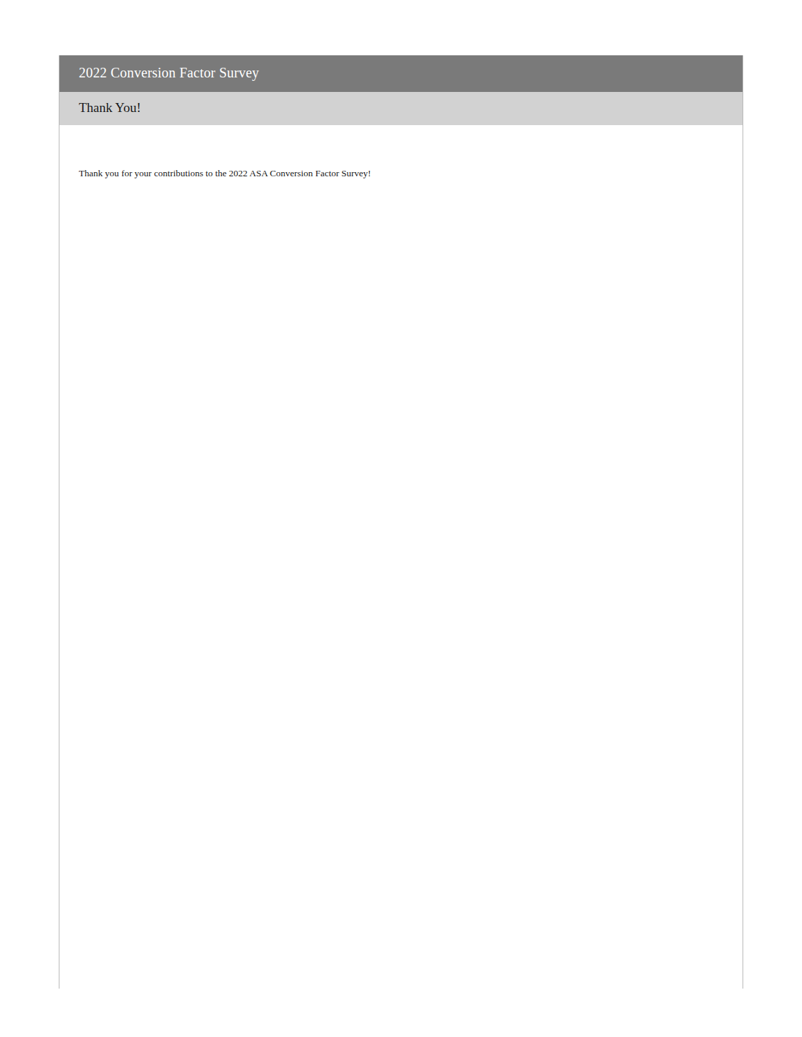2022 Conversion Factor Survey
Thank You!
Thank you for your contributions to the 2022 ASA Conversion Factor Survey!